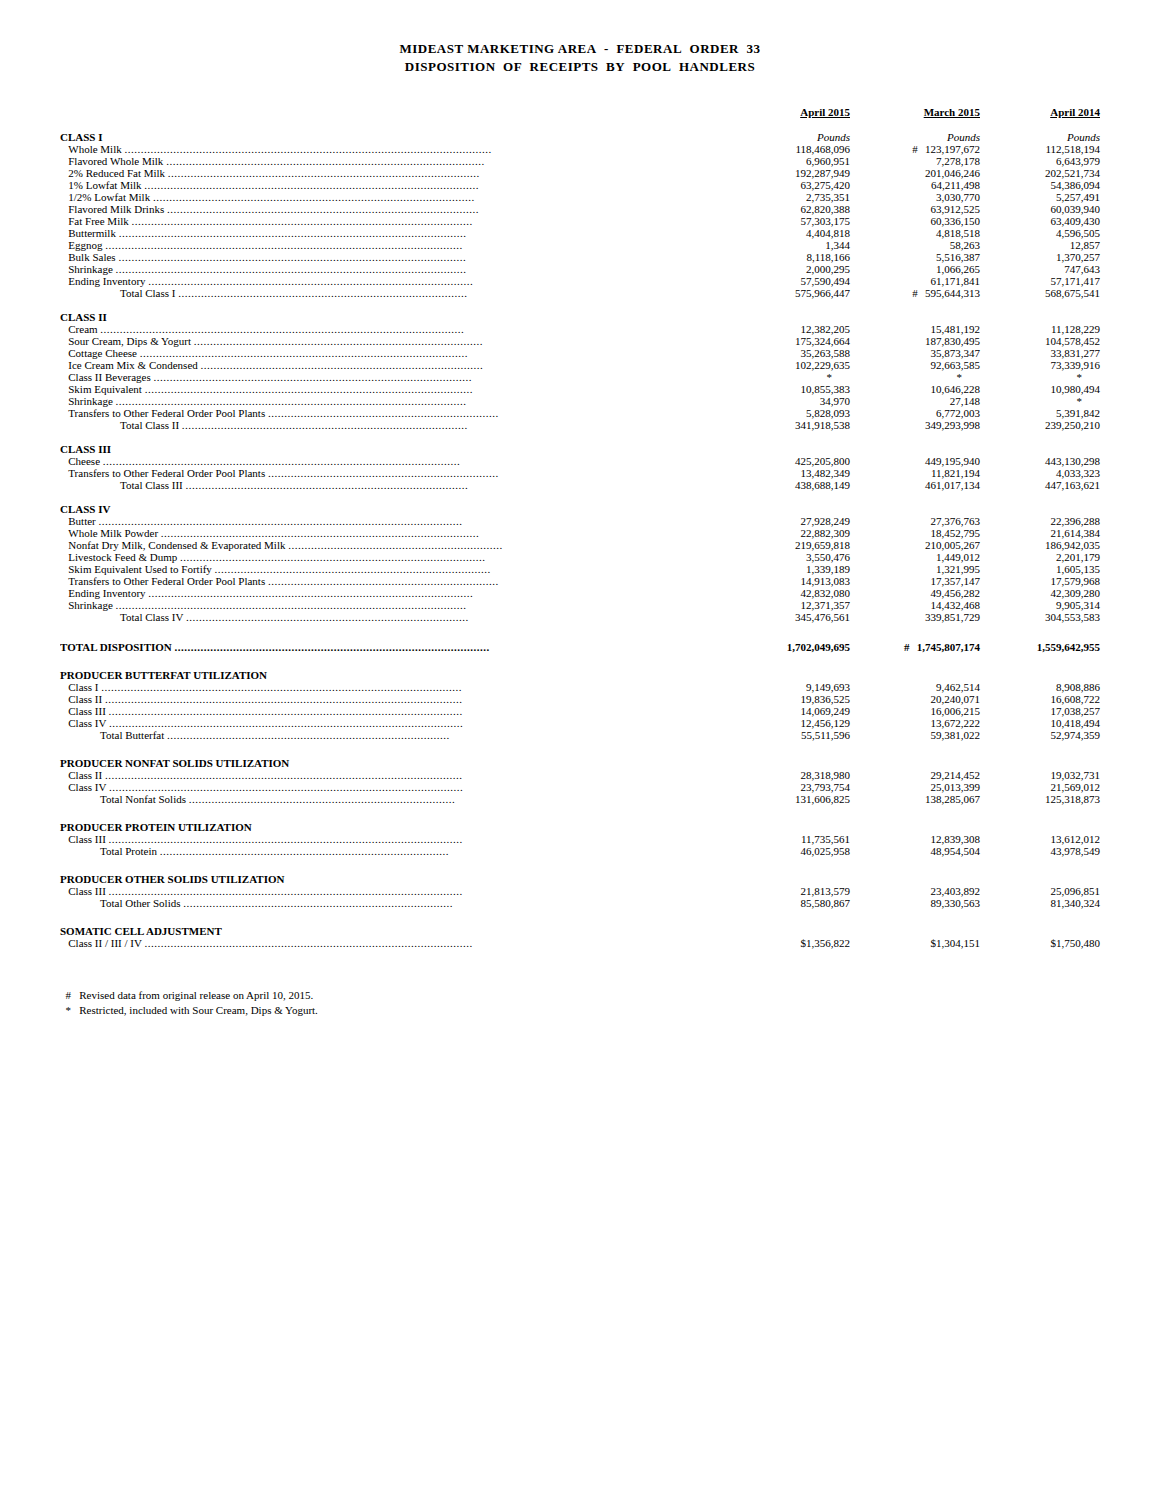MIDEAST MARKETING AREA - FEDERAL ORDER 33
DISPOSITION OF RECEIPTS BY POOL HANDLERS
| | April 2015 | March 2015 | April 2014 |
| CLASS I | Pounds | Pounds | Pounds |
| Whole Milk ................................................................................................................. | 118,468,096 | # 123,197,672 | 112,518,194 |
| Flavored Whole Milk .................................................................................................. | 6,960,951 | 7,278,178 | 6,643,979 |
| 2% Reduced Fat Milk ................................................................................................ | 192,287,949 | 201,046,246 | 202,521,734 |
| 1% Lowfat Milk ....................................................................................................... | 63,275,420 | 64,211,498 | 54,386,094 |
| 1/2% Lowfat Milk ................................................................................................... | 2,735,351 | 3,030,770 | 5,257,491 |
| Flavored Milk Drinks ................................................................................................ | 62,820,388 | 63,912,525 | 60,039,940 |
| Fat Free Milk ......................................................................................................... | 57,303,175 | 60,336,150 | 63,409,430 |
| Buttermilk ........................................................................................................... | 4,404,818 | 4,818,518 | 4,596,505 |
| Eggnog .............................................................................................................. | 1,344 | 58,263 | 12,857 |
| Bulk Sales ........................................................................................................... | 8,118,166 | 5,516,387 | 1,370,257 |
| Shrinkage ............................................................................................................ | 2,000,295 | 1,066,265 | 747,643 |
| Ending Inventory .................................................................................................... | 57,590,494 | 61,171,841 | 57,171,417 |
| Total Class I ......................................................................................... | 575,966,447 | # 595,644,313 | 568,675,541 |
| CLASS II | | | |
| Cream ................................................................................................................ | 12,382,205 | 15,481,192 | 11,128,229 |
| Sour Cream, Dips & Yogurt ......................................................................................... | 175,324,664 | 187,830,495 | 104,578,452 |
| Cottage Cheese ..................................................................................................... | 35,263,588 | 35,873,347 | 33,831,277 |
| Ice Cream Mix & Condensed ....................................................................................... | 102,229,635 | 92,663,585 | 73,339,916 |
| Class II Beverages .................................................................................................. | * | * | * |
| Skim Equivalent ..................................................................................................... | 10,855,383 | 10,646,228 | 10,980,494 |
| Shrinkage ............................................................................................................ | 34,970 | 27,148 | * |
| Transfers to Other Federal Order Pool Plants ....................................................................... | 5,828,093 | 6,772,003 | 5,391,842 |
| Total Class II ........................................................................................ | 341,918,538 | 349,293,998 | 239,250,210 |
| CLASS III | | | |
| Cheese .............................................................................................................. | 425,205,800 | 449,195,940 | 443,130,298 |
| Transfers to Other Federal Order Pool Plants ....................................................................... | 13,482,349 | 11,821,194 | 4,033,323 |
| Total Class III ....................................................................................... | 438,688,149 | 461,017,134 | 447,163,621 |
| CLASS IV | | | |
| Butter ................................................................................................................ | 27,928,249 | 27,376,763 | 22,396,288 |
| Whole Milk Powder .................................................................................................. | 22,882,309 | 18,452,795 | 21,614,384 |
| Nonfat Dry Milk, Condensed & Evaporated Milk .................................................................. | 219,659,818 | 210,005,267 | 186,942,035 |
| Livestock Feed & Dump .............................................................................................. | 3,550,476 | 1,449,012 | 2,201,179 |
| Skim Equivalent Used to Fortify ..................................................................................... | 1,339,189 | 1,321,995 | 1,605,135 |
| Transfers to Other Federal Order Pool Plants ....................................................................... | 14,913,083 | 17,357,147 | 17,579,968 |
| Ending Inventory .................................................................................................... | 42,832,080 | 49,456,282 | 42,309,280 |
| Shrinkage ............................................................................................................ | 12,371,357 | 14,432,468 | 9,905,314 |
| Total Class IV ....................................................................................... | 345,476,561 | 339,851,729 | 304,553,583 |
| TOTAL DISPOSITION ................................................................................................. | 1,702,049,695 | # 1,745,807,174 | 1,559,642,955 |
| PRODUCER BUTTERFAT UTILIZATION | | | |
| Class I ............................................................................................................... | 9,149,693 | 9,462,514 | 8,908,886 |
| Class II .............................................................................................................. | 19,836,525 | 20,240,071 | 16,608,722 |
| Class III ............................................................................................................. | 14,069,249 | 16,006,215 | 17,038,257 |
| Class IV ............................................................................................................. | 12,456,129 | 13,672,222 | 10,418,494 |
| Total Butterfat ....................................................................................... | 55,511,596 | 59,381,022 | 52,974,359 |
| PRODUCER NONFAT SOLIDS UTILIZATION | | | |
| Class II .............................................................................................................. | 28,318,980 | 29,214,452 | 19,032,731 |
| Class IV ............................................................................................................. | 23,793,754 | 25,013,399 | 21,569,012 |
| Total Nonfat Solids .................................................................................. | 131,606,825 | 138,285,067 | 125,318,873 |
| PRODUCER PROTEIN UTILIZATION | | | |
| Class III ............................................................................................................. | 11,735,561 | 12,839,308 | 13,612,012 |
| Total Protein ......................................................................................... | 46,025,958 | 48,954,504 | 43,978,549 |
| PRODUCER OTHER SOLIDS UTILIZATION | | | |
| Class III ............................................................................................................. | 21,813,579 | 23,403,892 | 25,096,851 |
| Total Other Solids ................................................................................... | 85,580,867 | 89,330,563 | 81,340,324 |
| SOMATIC CELL ADJUSTMENT | | | |
| Class II / III / IV ..................................................................................................... | $1,356,822 | $1,304,151 | $1,750,480 |
# Revised data from original release on April 10, 2015.
* Restricted, included with Sour Cream, Dips & Yogurt.